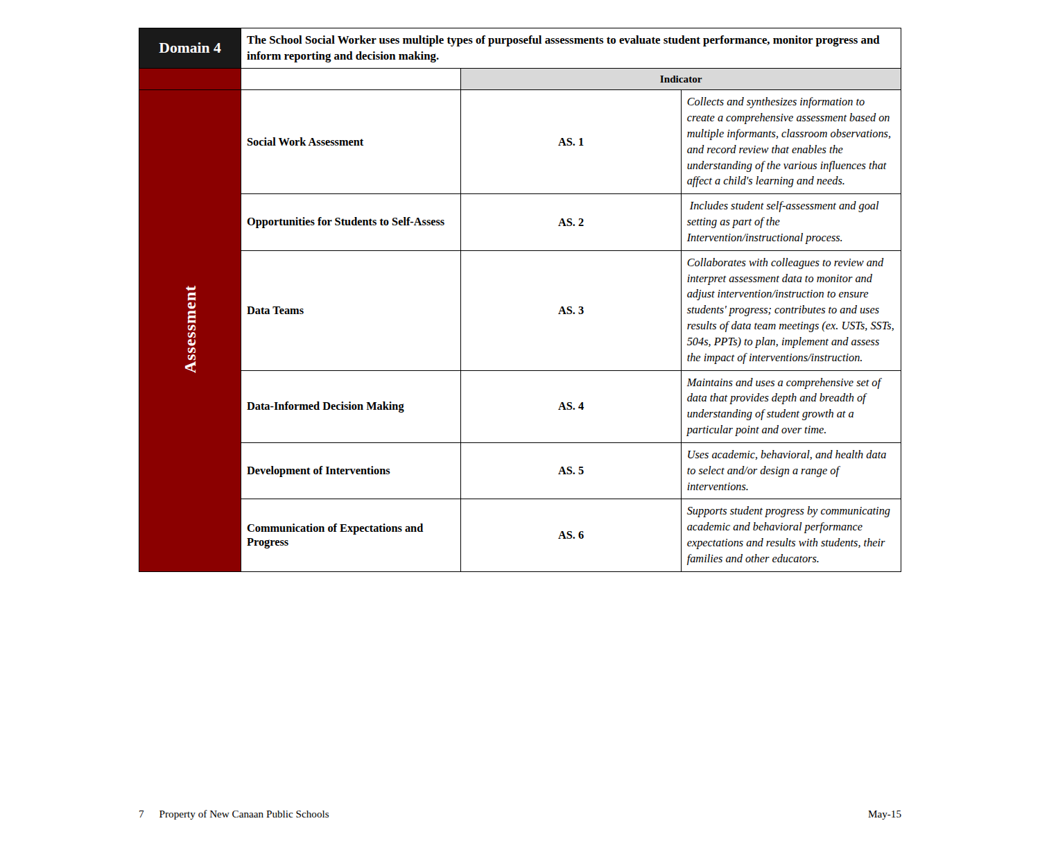| Domain 4 | The School Social Worker uses multiple types of purposeful assessments to evaluate student performance, monitor progress and inform reporting and decision making. |
| | | Indicator |
| Assessment | Social Work Assessment | AS. 1 | Collects and synthesizes information to create a comprehensive assessment based on multiple informants, classroom observations, and record review that enables the understanding of the various influences that affect a child's learning and needs. |
| Opportunities for Students to Self-Assess | AS. 2 | Includes student self-assessment and goal setting as part of the Intervention/instructional process. |
| Data Teams | AS. 3 | Collaborates with colleagues to review and interpret assessment data to monitor and adjust intervention/instruction to ensure students' progress; contributes to and uses results of data team meetings (ex. USTs, SSTs, 504s, PPTs) to plan, implement and assess the impact of interventions/instruction. |
| Data-Informed Decision Making | AS. 4 | Maintains and uses a comprehensive set of data that provides depth and breadth of understanding of student growth at a particular point and over time. |
| Development of Interventions | AS. 5 | Uses academic, behavioral, and health data to select and/or design a range of interventions. |
| Communication of Expectations and Progress | AS. 6 | S upports student progress by communicating academic and behavioral performance expectations and results with students, their families and other educators. |
7 Property of New Canaan Public Schools
May-15